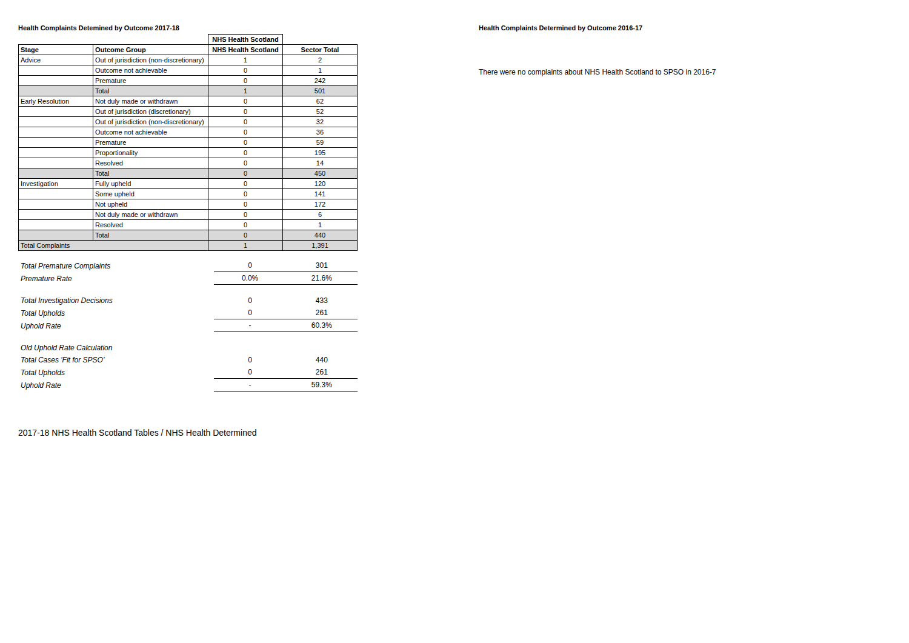Health Complaints Detemined by Outcome 2017-18
| | | NHS Health Scotland | |
| Stage | Outcome Group | NHS Health Scotland | Sector Total |
| Advice | Out of jurisdiction (non-discretionary) | 1 | 2 |
| | Outcome not achievable | 0 | 1 |
| | Premature | 0 | 242 |
| | Total | 1 | 501 |
| Early Resolution | Not duly made or withdrawn | 0 | 62 |
| | Out of jurisdiction (discretionary) | 0 | 52 |
| | Out of jurisdiction (non-discretionary) | 0 | 32 |
| | Outcome not achievable | 0 | 36 |
| | Premature | 0 | 59 |
| | Proportionality | 0 | 195 |
| | Resolved | 0 | 14 |
| | Total | 0 | 450 |
| Investigation | Fully upheld | 0 | 120 |
| | Some upheld | 0 | 141 |
| | Not upheld | 0 | 172 |
| | Not duly made or withdrawn | 0 | 6 |
| | Resolved | 0 | 1 |
| | Total | 0 | 440 |
| Total Complaints | 1 | 1,391 |
| Total Premature Complaints | 0 | 301 |
| Premature Rate | 0.0% | 21.6% |
| Total Investigation Decisions | 0 | 433 |
| Total Upholds | 0 | 261 |
| Uphold Rate | - | 60.3% |
| Old Uphold Rate Calculation | | |
| Total Cases 'Fit for SPSO' | 0 | 440 |
| Total Upholds | 0 | 261 |
| Uphold Rate | - | 59.3% |
Health Complaints Determined by Outcome 2016-17
There were no complaints about NHS Health Scotland to SPSO in 2016-7
2017-18 NHS Health Scotland Tables / NHS Health Determined